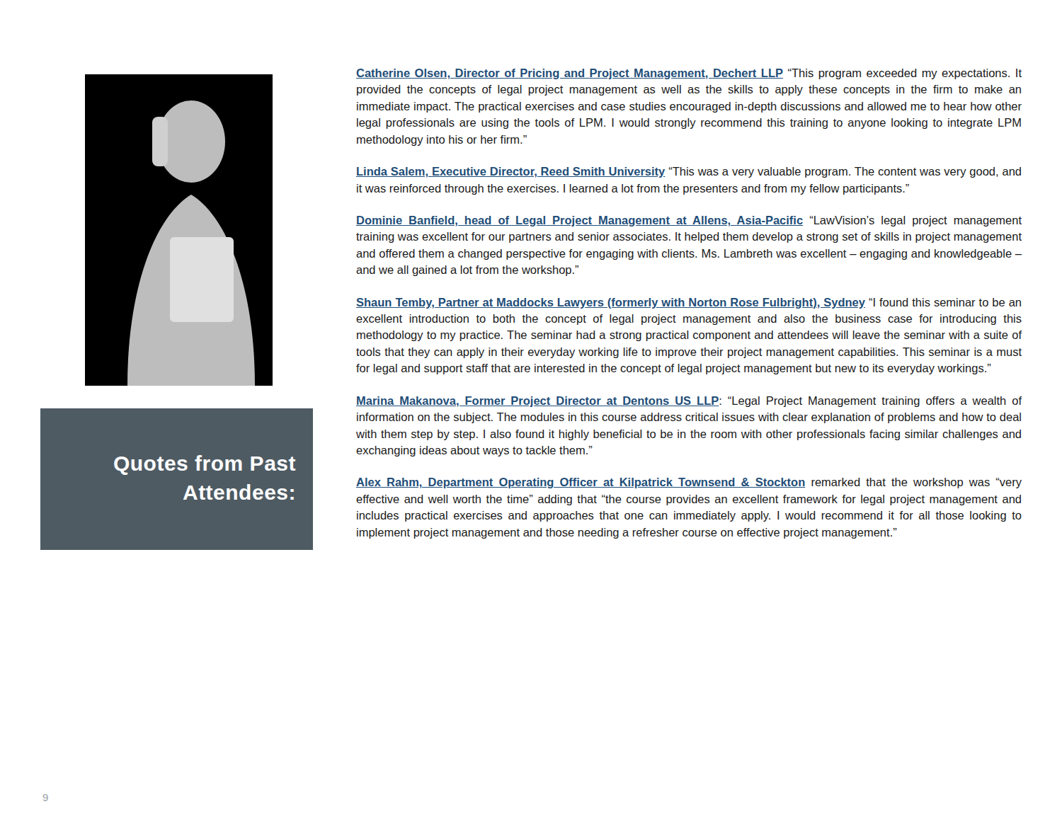Quotes from Past
Attendees:
Catherine Olsen, Director of Pricing and Project Management, Dechert LLP “This program exceeded my expectations. It provided the concepts of legal project management as well as the skills to apply these concepts in the firm to make an immediate impact. The practical exercises and case studies encouraged in-depth discussions and allowed me to hear how other legal professionals are using the tools of LPM. I would strongly recommend this training to anyone looking to integrate LPM methodology into his or her firm.”
Linda Salem, Executive Director, Reed Smith University “This was a very valuable program. The content was very good, and it was reinforced through the exercises. I learned a lot from the presenters and from my fellow participants.”
Dominie Banfield, head of Legal Project Management at Allens, Asia-Pacific “LawVision’s legal project management training was excellent for our partners and senior associates. It helped them develop a strong set of skills in project management and offered them a changed perspective for engaging with clients. Ms. Lambreth was excellent – engaging and knowledgeable – and we all gained a lot from the workshop.”
Shaun Temby, Partner at Maddocks Lawyers (formerly with Norton Rose Fulbright), Sydney “I found this seminar to be an excellent introduction to both the concept of legal project management and also the business case for introducing this methodology to my practice. The seminar had a strong practical component and attendees will leave the seminar with a suite of tools that they can apply in their everyday working life to improve their project management capabilities. This seminar is a must for legal and support staff that are interested in the concept of legal project management but new to its everyday workings.”
Marina Makanova, Former Project Director at Dentons US LLP: “Legal Project Management training offers a wealth of information on the subject. The modules in this course address critical issues with clear explanation of problems and how to deal with them step by step. I also found it highly beneficial to be in the room with other professionals facing similar challenges and exchanging ideas about ways to tackle them.”
Alex Rahm, Department Operating Officer at Kilpatrick Townsend & Stockton remarked that the workshop was “very effective and well worth the time” adding that “the course provides an excellent framework for legal project management and includes practical exercises and approaches that one can immediately apply. I would recommend it for all those looking to implement project management and those needing a refresher course on effective project management.”
9